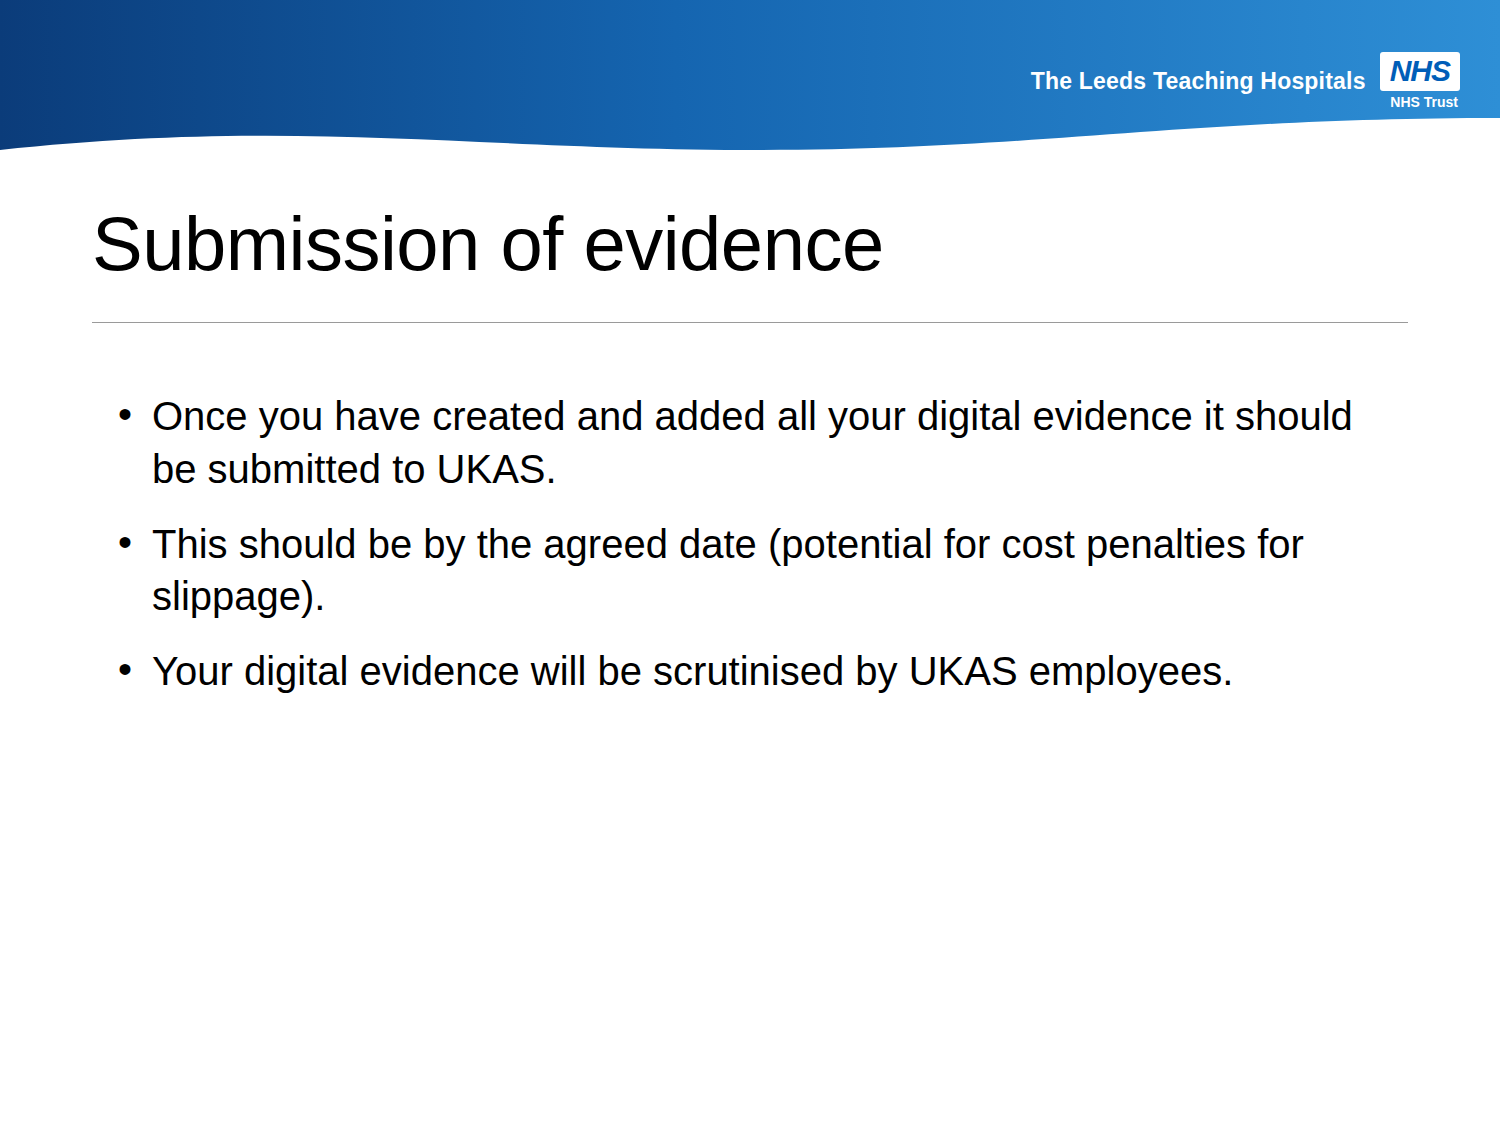The Leeds Teaching Hospitals
NHS
NHS Trust
Submission of evidence
Once you have created and added all your digital evidence it should be submitted to UKAS.
This should be by the agreed date (potential for cost penalties for slippage).
Your digital evidence will be scrutinised by UKAS employees.